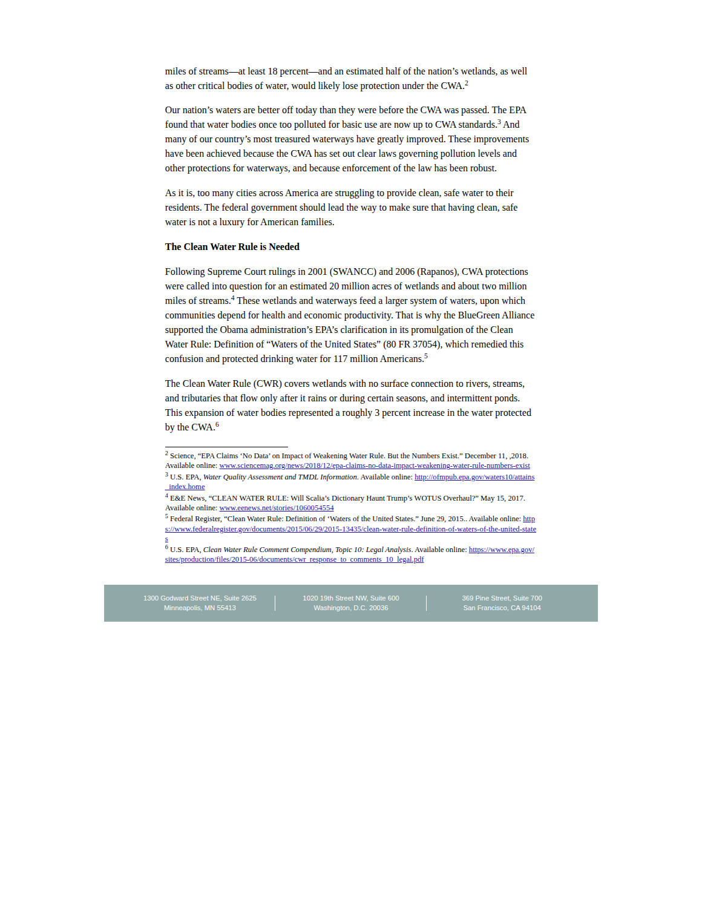miles of streams—at least 18 percent—and an estimated half of the nation’s wetlands, as well as other critical bodies of water, would likely lose protection under the CWA.2
Our nation’s waters are better off today than they were before the CWA was passed. The EPA found that water bodies once too polluted for basic use are now up to CWA standards.3 And many of our country’s most treasured waterways have greatly improved. These improvements have been achieved because the CWA has set out clear laws governing pollution levels and other protections for waterways, and because enforcement of the law has been robust.
As it is, too many cities across America are struggling to provide clean, safe water to their residents. The federal government should lead the way to make sure that having clean, safe water is not a luxury for American families.
The Clean Water Rule is Needed
Following Supreme Court rulings in 2001 (SWANCC) and 2006 (Rapanos), CWA protections were called into question for an estimated 20 million acres of wetlands and about two million miles of streams.4 These wetlands and waterways feed a larger system of waters, upon which communities depend for health and economic productivity. That is why the BlueGreen Alliance supported the Obama administration’s EPA’s clarification in its promulgation of the Clean Water Rule: Definition of “Waters of the United States” (80 FR 37054), which remedied this confusion and protected drinking water for 117 million Americans.5
The Clean Water Rule (CWR) covers wetlands with no surface connection to rivers, streams, and tributaries that flow only after it rains or during certain seasons, and intermittent ponds. This expansion of water bodies represented a roughly 3 percent increase in the water protected by the CWA.6
2 Science, “EPA Claims ‘No Data’ on Impact of Weakening Water Rule. But the Numbers Exist.” December 11, ,2018. Available online: www.sciencemag.org/news/2018/12/epa-claims-no-data-impact-weakening-water-rule-numbers-exist
3 U.S. EPA, Water Quality Assessment and TMDL Information. Available online: http://ofmpub.epa.gov/waters10/attains_index.home
4 E&E News, “CLEAN WATER RULE: Will Scalia’s Dictionary Haunt Trump’s WOTUS Overhaul?” May 15, 2017. Available online: www.eenews.net/stories/1060054554
5 Federal Register, “Clean Water Rule: Definition of ‘Waters of the United States.” June 29, 2015.. Available online: https://www.federalregister.gov/documents/2015/06/29/2015-13435/clean-water-rule-definition-of-waters-of-the-united-states
6 U.S. EPA, Clean Water Rule Comment Compendium, Topic 10: Legal Analysis. Available online: https://www.epa.gov/sites/production/files/2015-06/documents/cwr_response_to_comments_10_legal.pdf
1300 Godward Street NE, Suite 2625
Minneapolis, MN 55413
1020 19th Street NW, Suite 600
Washington, D.C. 20036
369 Pine Street, Suite 700
San Francisco, CA 94104